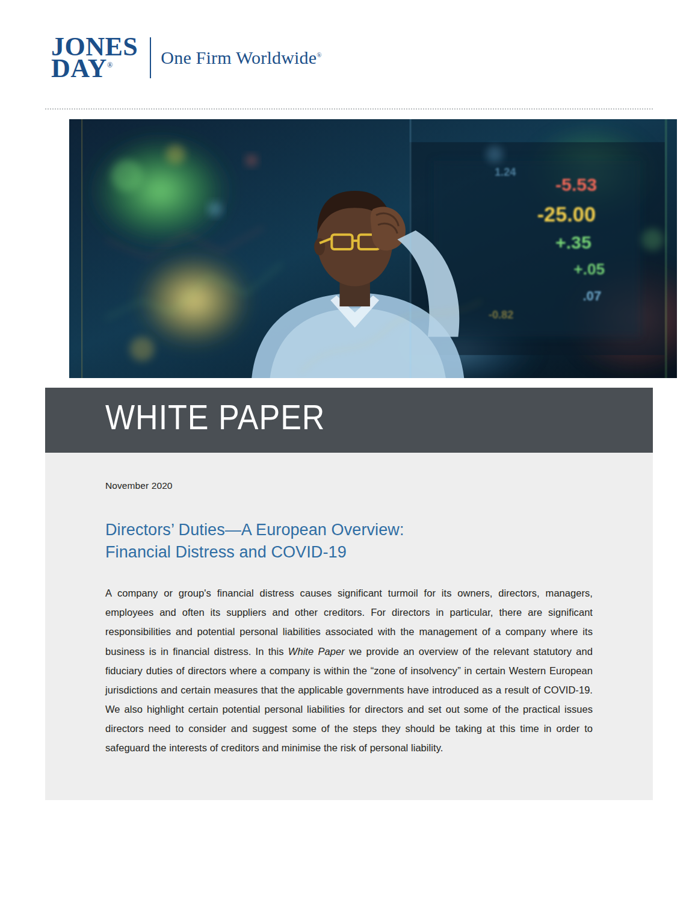Jones
Day®
One Firm Worldwide®
-5.53 -25.00 +.35 +.05 .07 1.24 -0.82
White Paper
November 2020
Directors’ Duties—A European Overview:
Financial Distress and COVID-19
A company or group's financial distress causes significant turmoil for its owners, directors, managers, employees and often its suppliers and other creditors. For directors in particular, there are significant responsibilities and potential personal liabilities associated with the management of a company where its business is in financial distress. In this White Paper we provide an overview of the relevant statutory and fiduciary duties of directors where a company is within the “zone of insolvency” in certain Western European jurisdictions and certain measures that the applicable governments have introduced as a result of COVID-19. We also highlight certain potential personal liabilities for directors and set out some of the practical issues directors need to consider and suggest some of the steps they should be taking at this time in order to safeguard the interests of creditors and minimise the risk of personal liability.